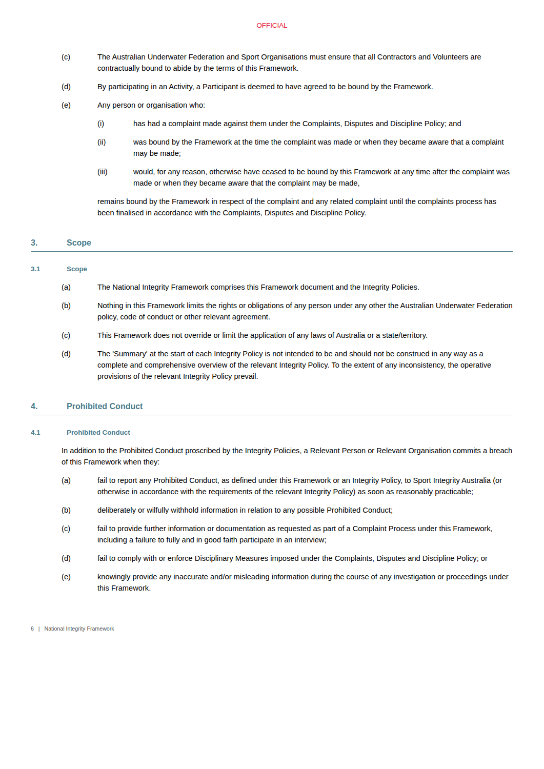OFFICIAL
(c)
The Australian Underwater Federation and Sport Organisations must ensure that all Contractors and Volunteers are contractually bound to abide by the terms of this Framework.
(d)
By participating in an Activity, a Participant is deemed to have agreed to be bound by the Framework.
(e)
Any person or organisation who:
(i)
has had a complaint made against them under the Complaints, Disputes and Discipline Policy; and
(ii)
was bound by the Framework at the time the complaint was made or when they became aware that a complaint may be made;
(iii)
would, for any reason, otherwise have ceased to be bound by this Framework at any time after the complaint was made or when they became aware that the complaint may be made,
remains bound by the Framework in respect of the complaint and any related complaint until the complaints process has been finalised in accordance with the Complaints, Disputes and Discipline Policy.
3. Scope
3.1 Scope
(a)
The National Integrity Framework comprises this Framework document and the Integrity Policies.
(b)
Nothing in this Framework limits the rights or obligations of any person under any other the Australian Underwater Federation policy, code of conduct or other relevant agreement.
(c)
This Framework does not override or limit the application of any laws of Australia or a state/territory.
(d)
The 'Summary' at the start of each Integrity Policy is not intended to be and should not be construed in any way as a complete and comprehensive overview of the relevant Integrity Policy. To the extent of any inconsistency, the operative provisions of the relevant Integrity Policy prevail.
4. Prohibited Conduct
4.1 Prohibited Conduct
In addition to the Prohibited Conduct proscribed by the Integrity Policies, a Relevant Person or Relevant Organisation commits a breach of this Framework when they:
(a)
fail to report any Prohibited Conduct, as defined under this Framework or an Integrity Policy, to Sport Integrity Australia (or otherwise in accordance with the requirements of the relevant Integrity Policy) as soon as reasonably practicable;
(b)
deliberately or wilfully withhold information in relation to any possible Prohibited Conduct;
(c)
fail to provide further information or documentation as requested as part of a Complaint Process under this Framework, including a failure to fully and in good faith participate in an interview;
(d)
fail to comply with or enforce Disciplinary Measures imposed under the Complaints, Disputes and Discipline Policy; or
(e)
knowingly provide any inaccurate and/or misleading information during the course of any investigation or proceedings under this Framework.
6 | National Integrity Framework